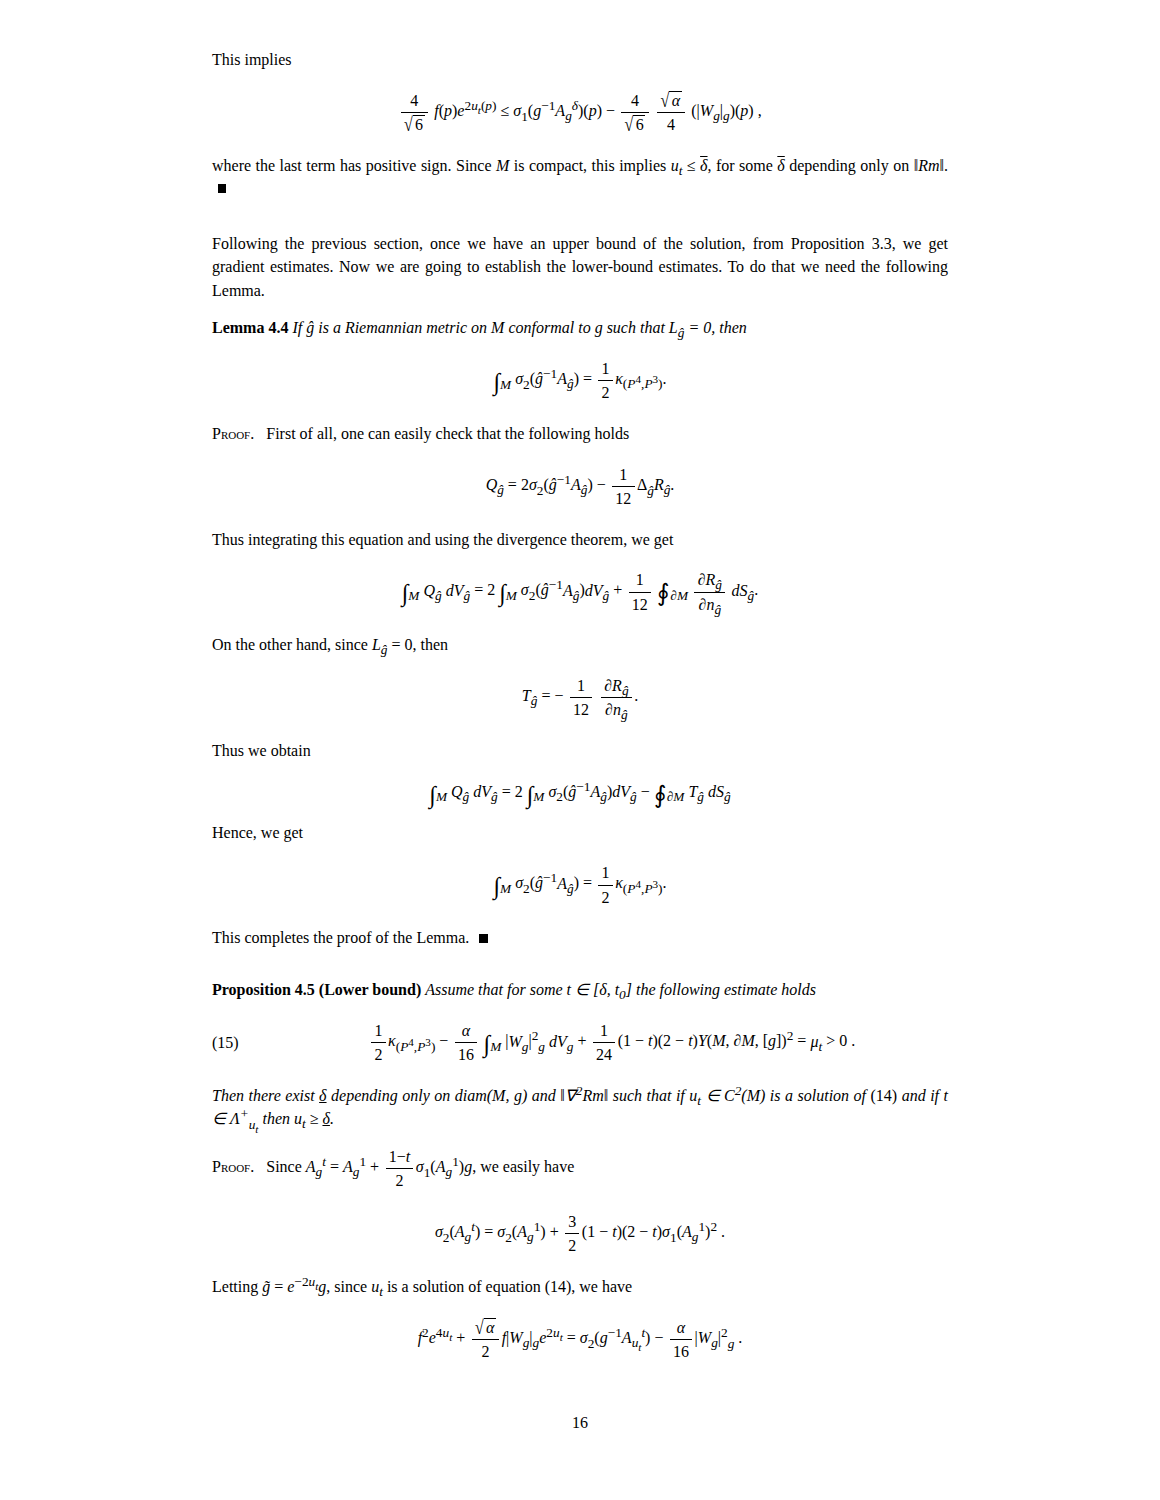This implies
4√6 f(p)e2ut(p) ≤ σ1(g−1Agδ)(p) − 4√6 √α 4 (|Wg|g)(p) ,
where the last term has positive sign. Since M is compact, this implies ut ≤ δ, for some δ depending only on ‖Rm‖.
Following the previous section, once we have an upper bound of the solution, from Proposition 3.3, we get gradient estimates. Now we are going to establish the lower-bound estimates. To do that we need the following Lemma.
Lemma 4.4 If ĝ is a Riemannian metric on M conformal to g such that Lĝ = 0, then
∫M σ2(ĝ−1Aĝ) = 12 κ(P4,P3).
Proof. First of all, one can easily check that the following holds
Qĝ = 2σ2(ĝ−1Aĝ) − 112 ΔĝRĝ.
Thus integrating this equation and using the divergence theorem, we get
∫M Qĝ dVĝ = 2 ∫M σ2(ĝ−1Aĝ)dVĝ + 112 ∮∂M ∂Rĝ∂nĝ dSĝ.
On the other hand, since Lĝ = 0, then
Tĝ = − 112 ∂Rĝ∂nĝ.
Thus we obtain
∫M Qĝ dVĝ = 2 ∫M σ2(ĝ−1Aĝ)dVĝ − ∮∂M Tĝ dSĝ
Hence, we get
∫M σ2(ĝ−1Aĝ) = 12 κ(P4,P3).
This completes the proof of the Lemma.
Proposition 4.5 (Lower bound) Assume that for some t ∈ [δ, t0] the following estimate holds
(15)
12 κ(P4,P3) − α 16 ∫M |Wg|2g dVg + 124(1 − t)(2 − t)Y(M, ∂M, [g])2 = μt > 0 .
Then there exist δ depending only on diam(M, g) and ‖∇2Rm‖ such that if ut ∈ C2(M) is a solution of (14) and if t ∈ Λ+ut then ut ≥ δ.
Proof. Since Agt = Ag1 + 1−t 2 σ1(Ag1)g, we easily have
σ2(Agt) = σ2(Ag1) + 32(1 − t)(2 − t)σ1(Ag1)2 .
Letting g̃ = e−2utg, since ut is a solution of equation (14), we have
f2e4ut + √α 2 f|Wg|ge2ut = σ2(g−1Autt) − α 16|Wg|2g .
16